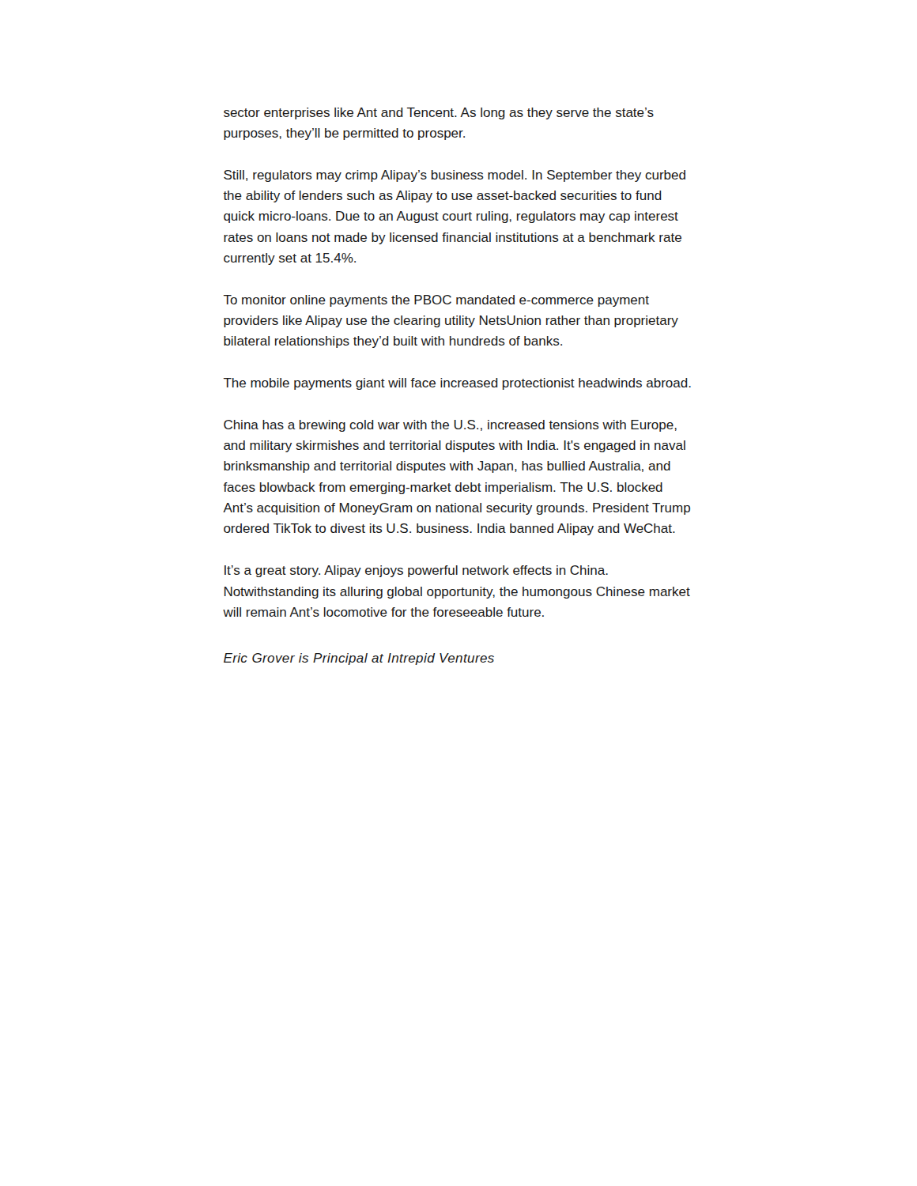sector enterprises like Ant and Tencent. As long as they serve the state’s purposes, they’ll be permitted to prosper.
Still, regulators may crimp Alipay’s business model. In September they curbed the ability of lenders such as Alipay to use asset-backed securities to fund quick micro-loans. Due to an August court ruling, regulators may cap interest rates on loans not made by licensed financial institutions at a benchmark rate currently set at 15.4%.
To monitor online payments the PBOC mandated e-commerce payment providers like Alipay use the clearing utility NetsUnion rather than proprietary bilateral relationships they’d built with hundreds of banks.
The mobile payments giant will face increased protectionist headwinds abroad.
China has a brewing cold war with the U.S., increased tensions with Europe, and military skirmishes and territorial disputes with India. It's engaged in naval brinksmanship and territorial disputes with Japan, has bullied Australia, and faces blowback from emerging-market debt imperialism. The U.S. blocked Ant’s acquisition of MoneyGram on national security grounds. President Trump ordered TikTok to divest its U.S. business. India banned Alipay and WeChat.
It’s a great story. Alipay enjoys powerful network effects in China. Notwithstanding its alluring global opportunity, the humongous Chinese market will remain Ant’s locomotive for the foreseeable future.
Eric Grover is Principal at Intrepid Ventures